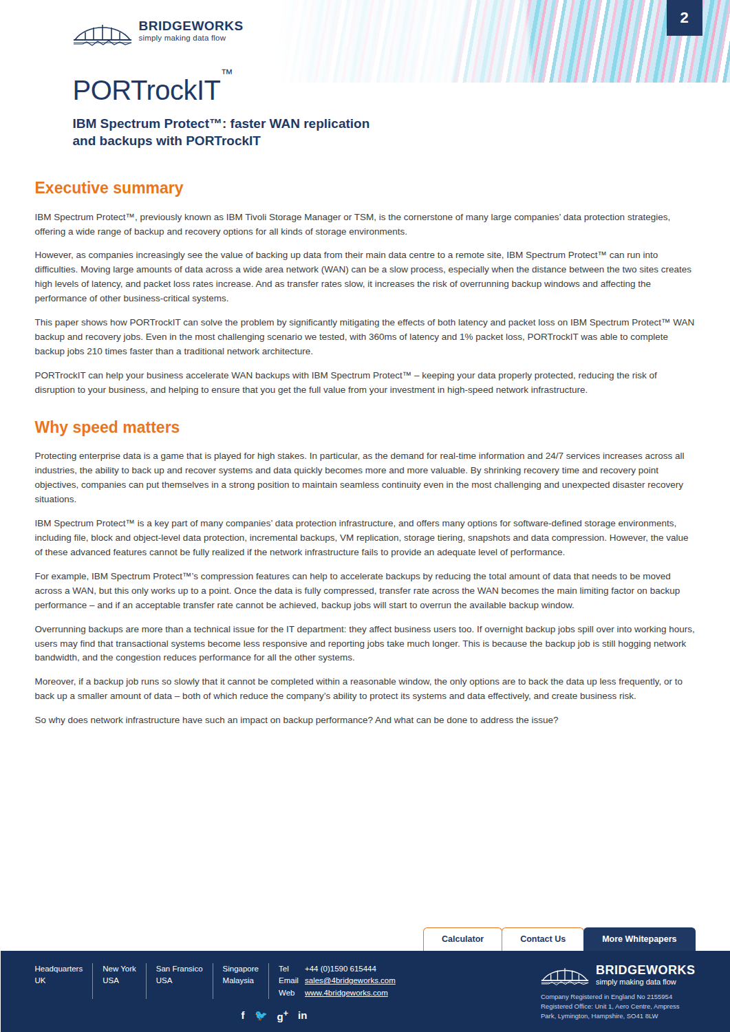2
BRIDGEWORKS
simply making data flow
PORTrockIT™
IBM Spectrum Protect™: faster WAN replication
and backups with PORTrockIT
Executive summary
IBM Spectrum Protect™, previously known as IBM Tivoli Storage Manager or TSM, is the cornerstone of many large companies’ data protection strategies, offering a wide range of backup and recovery options for all kinds of storage environments.
However, as companies increasingly see the value of backing up data from their main data centre to a remote site, IBM Spectrum Protect™ can run into difficulties. Moving large amounts of data across a wide area network (WAN) can be a slow process, especially when the distance between the two sites creates high levels of latency, and packet loss rates increase. And as transfer rates slow, it increases the risk of overrunning backup windows and affecting the performance of other business-critical systems.
This paper shows how PORTrockIT can solve the problem by significantly mitigating the effects of both latency and packet loss on IBM Spectrum Protect™ WAN backup and recovery jobs. Even in the most challenging scenario we tested, with 360ms of latency and 1% packet loss, PORTrockIT was able to complete backup jobs 210 times faster than a traditional network architecture.
PORTrockIT can help your business accelerate WAN backups with IBM Spectrum Protect™ – keeping your data properly protected, reducing the risk of disruption to your business, and helping to ensure that you get the full value from your investment in high-speed network infrastructure.
Why speed matters
Protecting enterprise data is a game that is played for high stakes. In particular, as the demand for real-time information and 24/7 services increases across all industries, the ability to back up and recover systems and data quickly becomes more and more valuable. By shrinking recovery time and recovery point objectives, companies can put themselves in a strong position to maintain seamless continuity even in the most challenging and unexpected disaster recovery situations.
IBM Spectrum Protect™ is a key part of many companies’ data protection infrastructure, and offers many options for software-defined storage environments, including file, block and object-level data protection, incremental backups, VM replication, storage tiering, snapshots and data compression. However, the value of these advanced features cannot be fully realized if the network infrastructure fails to provide an adequate level of performance.
For example, IBM Spectrum Protect™’s compression features can help to accelerate backups by reducing the total amount of data that needs to be moved across a WAN, but this only works up to a point. Once the data is fully compressed, transfer rate across the WAN becomes the main limiting factor on backup performance – and if an acceptable transfer rate cannot be achieved, backup jobs will start to overrun the available backup window.
Overrunning backups are more than a technical issue for the IT department: they affect business users too. If overnight backup jobs spill over into working hours, users may find that transactional systems become less responsive and reporting jobs take much longer. This is because the backup job is still hogging network bandwidth, and the congestion reduces performance for all the other systems.
Moreover, if a backup job runs so slowly that it cannot be completed within a reasonable window, the only options are to back the data up less frequently, or to back up a smaller amount of data – both of which reduce the company’s ability to protect its systems and data effectively, and create business risk.
So why does network infrastructure have such an impact on backup performance? And what can be done to address the issue?
Calculator Contact Us More Whitepapers
Headquarters
UK
New York
USA
San Fransico
USA
Singapore
Malaysia
Tel+44 (0)1590 615444
Email sales@4bridgeworks.com
Web www.4bridgeworks.com
f🐦g+in
BRIDGEWORKS
simply making data flow
Company Registered in England No 2155954
Registered Office: Unit 1, Aero Centre, Ampress
Park, Lymington, Hampshire, SO41 8LW